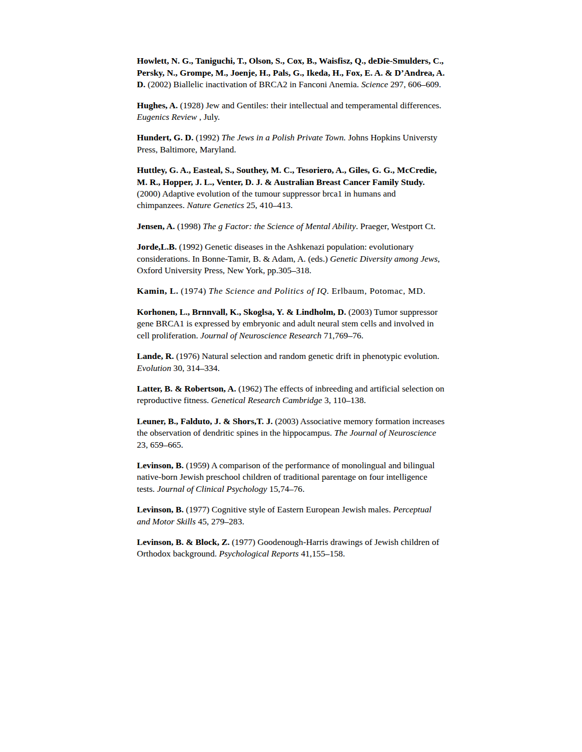Howlett, N. G., Taniguchi, T., Olson, S., Cox, B., Waisfisz, Q., deDie-Smulders, C., Persky, N., Grompe, M., Joenje, H., Pals, G., Ikeda, H., Fox, E. A. & D’Andrea, A. D. (2002) Biallelic inactivation of BRCA2 in Fanconi Anemia. Science 297, 606–609.
Hughes, A. (1928) Jew and Gentiles: their intellectual and temperamental differences. Eugenics Review , July.
Hundert, G. D. (1992) The Jews in a Polish Private Town. Johns Hopkins Universty Press, Baltimore, Maryland.
Huttley, G. A., Easteal, S., Southey, M. C., Tesoriero, A., Giles, G. G., McCredie, M. R., Hopper, J. L., Venter, D. J. & Australian Breast Cancer Family Study. (2000) Adaptive evolution of the tumour suppressor brca1 in humans and chimpanzees. Nature Genetics 25, 410–413.
Jensen, A. (1998) The g Factor: the Science of Mental Ability. Praeger, Westport Ct.
Jorde,L.B. (1992) Genetic diseases in the Ashkenazi population: evolutionary considerations. In Bonne-Tamir, B. & Adam, A. (eds.) Genetic Diversity among Jews, Oxford University Press, New York, pp.305–318.
Kamin, L. (1974) The Science and Politics of IQ. Erlbaum, Potomac, MD.
Korhonen, L., Brnnvall, K., Skoglsa, Y. & Lindholm, D. (2003) Tumor suppressor gene BRCA1 is expressed by embryonic and adult neural stem cells and involved in cell proliferation. Journal of Neuroscience Research 71,769–76.
Lande, R. (1976) Natural selection and random genetic drift in phenotypic evolution. Evolution 30, 314–334.
Latter, B. & Robertson, A. (1962) The effects of inbreeding and artificial selection on reproductive fitness. Genetical Research Cambridge 3, 110–138.
Leuner, B., Falduto, J. & Shors,T. J. (2003) Associative memory formation increases the observation of dendritic spines in the hippocampus. The Journal of Neuroscience 23, 659–665.
Levinson, B. (1959) A comparison of the performance of monolingual and bilingual native-born Jewish preschool children of traditional parentage on four intelligence tests. Journal of Clinical Psychology 15,74–76.
Levinson, B. (1977) Cognitive style of Eastern European Jewish males. Perceptual and Motor Skills 45, 279–283.
Levinson, B. & Block, Z. (1977) Goodenough-Harris drawings of Jewish children of Orthodox background. Psychological Reports 41,155–158.